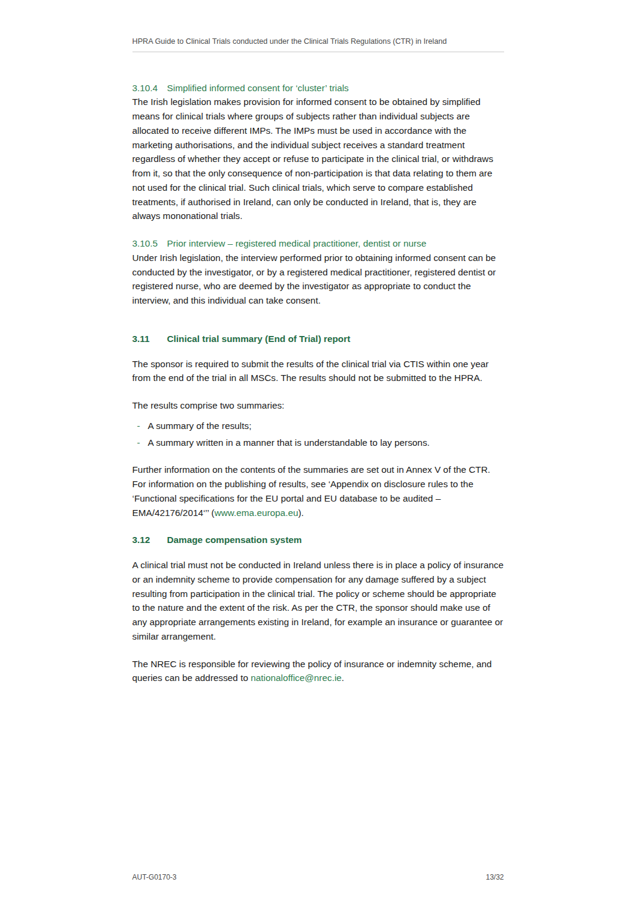HPRA Guide to Clinical Trials conducted under the Clinical Trials Regulations (CTR) in Ireland
3.10.4 Simplified informed consent for ‘cluster’ trials
The Irish legislation makes provision for informed consent to be obtained by simplified means for clinical trials where groups of subjects rather than individual subjects are allocated to receive different IMPs. The IMPs must be used in accordance with the marketing authorisations, and the individual subject receives a standard treatment regardless of whether they accept or refuse to participate in the clinical trial, or withdraws from it, so that the only consequence of non-participation is that data relating to them are not used for the clinical trial. Such clinical trials, which serve to compare established treatments, if authorised in Ireland, can only be conducted in Ireland, that is, they are always mononational trials.
3.10.5 Prior interview – registered medical practitioner, dentist or nurse
Under Irish legislation, the interview performed prior to obtaining informed consent can be conducted by the investigator, or by a registered medical practitioner, registered dentist or registered nurse, who are deemed by the investigator as appropriate to conduct the interview, and this individual can take consent.
3.11 Clinical trial summary (End of Trial) report
The sponsor is required to submit the results of the clinical trial via CTIS within one year from the end of the trial in all MSCs. The results should not be submitted to the HPRA.
The results comprise two summaries:
A summary of the results;
A summary written in a manner that is understandable to lay persons.
Further information on the contents of the summaries are set out in Annex V of the CTR. For information on the publishing of results, see ‘Appendix on disclosure rules to the ‘Functional specifications for the EU portal and EU database to be audited – EMA/42176/2014‘’’ (www.ema.europa.eu).
3.12 Damage compensation system
A clinical trial must not be conducted in Ireland unless there is in place a policy of insurance or an indemnity scheme to provide compensation for any damage suffered by a subject resulting from participation in the clinical trial. The policy or scheme should be appropriate to the nature and the extent of the risk. As per the CTR, the sponsor should make use of any appropriate arrangements existing in Ireland, for example an insurance or guarantee or similar arrangement.
The NREC is responsible for reviewing the policy of insurance or indemnity scheme, and queries can be addressed to nationaloffice@nrec.ie.
AUT-G0170-3 13/32